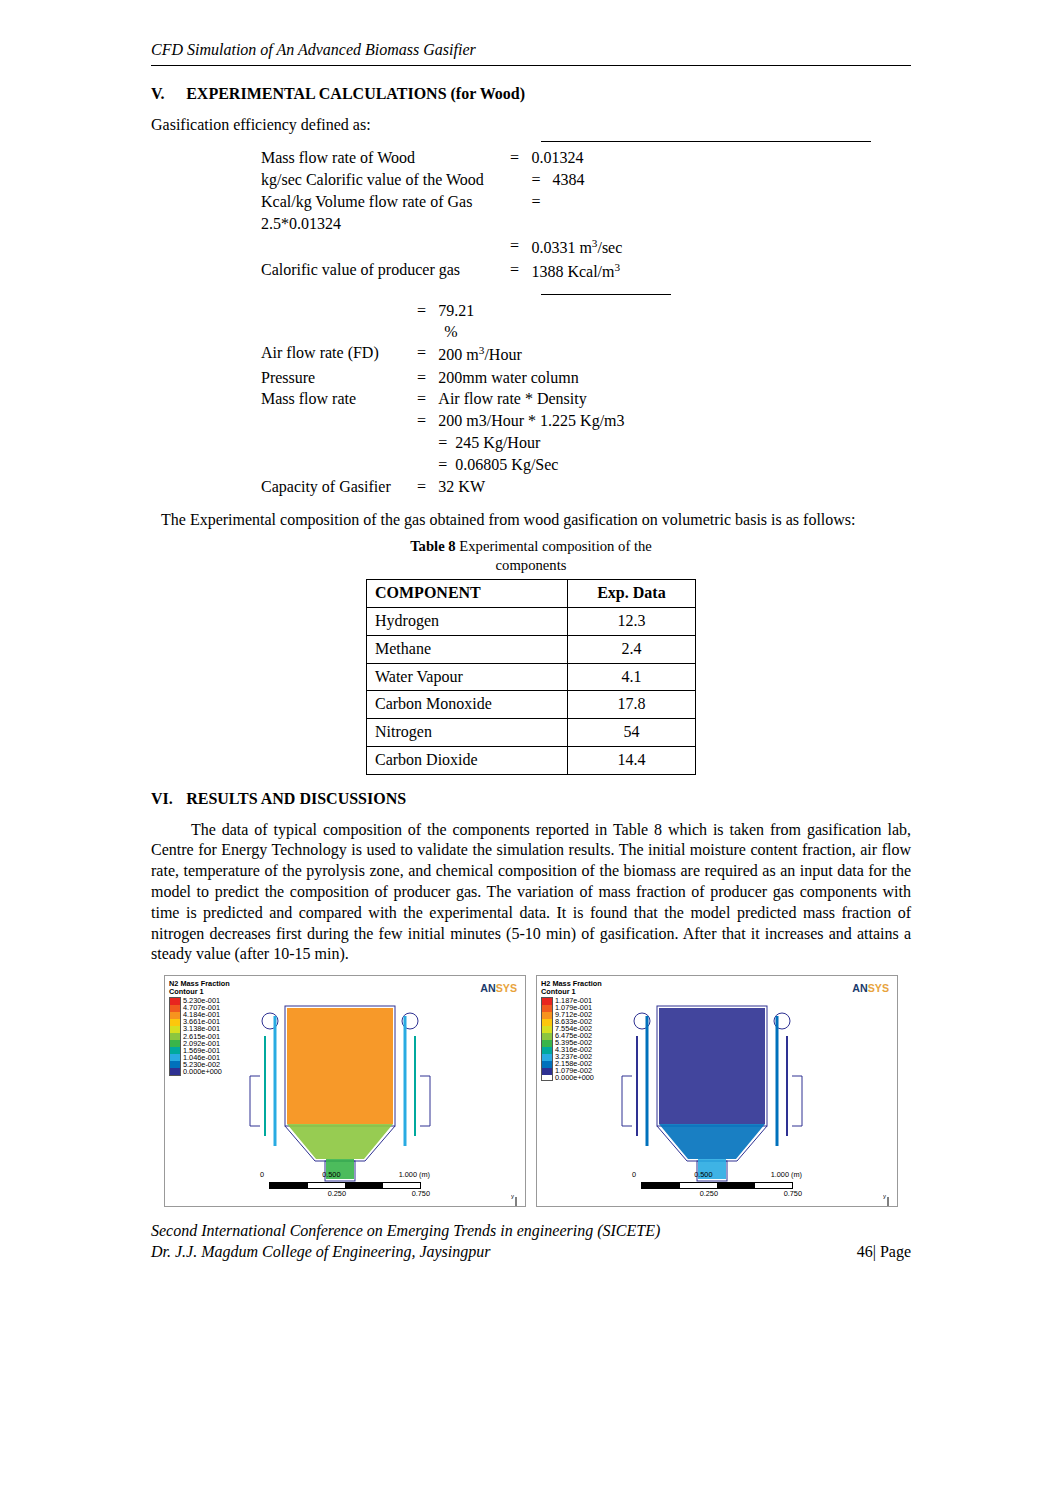CFD Simulation of An Advanced Biomass Gasifier
V. EXPERIMENTAL CALCULATIONS (for Wood)
Gasification efficiency defined as:
| Mass flow rate of Wood | = | 0.01324 |
| kg/sec Calorific value of the Wood | | = 4384 |
| Kcal/kg Volume flow rate of Gas | | = |
| 2.5*0.01324 | | |
| | = | 0.0331 m 3 /sec |
| Calorific value of producer gas | = | 1388 Kcal/m 3 |
| | = | 79.21 % |
| Air flow rate (FD) | = | 200 m 3 /Hour |
| Pressure | = | 200mm water column |
| Mass flow rate | = | Air flow rate * Density |
| | = | 200 m3/Hour * 1.225 Kg/m3 |
| | | = 245 Kg/Hour |
| | | = 0.06805 Kg/Sec |
| Capacity of Gasifier | = | 32 KW |
The Experimental composition of the gas obtained from wood gasification on volumetric basis is as follows:
Table 8 Experimental composition of the
components
| COMPONENT | Exp. Data |
| --- | --- |
| Hydrogen | 12.3 |
| Methane | 2.4 |
| Water Vapour | 4.1 |
| Carbon Monoxide | 17.8 |
| Nitrogen | 54 |
| Carbon Dioxide | 14.4 |
VI. RESULTS AND DISCUSSIONS
The data of typical composition of the components reported in Table 8 which is taken from gasification lab, Centre for Energy Technology is used to validate the simulation results. The initial moisture content fraction, air flow rate, temperature of the pyrolysis zone, and chemical composition of the biomass are required as an input data for the model to predict the composition of producer gas. The variation of mass fraction of producer gas components with time is predicted and compared with the experimental data. It is found that the model predicted mass fraction of nitrogen decreases first during the few initial minutes (5-10 min) of gasification. After that it increases and attains a steady value (after 10-15 min).
N2 Mass Fraction
Contour 1
5.230e-001 4.707e-001 4.184e-001 3.661e-001 3.138e-001 2.615e-001 2.092e-001 1.569e-001 1.046e-001 5.230e-002 0.000e+000
ANSYS
00.5001.000 (m)
0.2500.750
y x
H2 Mass Fraction
Contour 1
1.187e-001 1.079e-001 9.712e-002 8.633e-002 7.554e-002 6.475e-002 5.395e-002 4.316e-002 3.237e-002 2.158e-002 1.079e-002 0.000e+000
ANSYS
00.5001.000 (m)
0.2500.750
y x
Second International Conference on Emerging Trends in engineering (SICETE)
Dr. J.J. Magdum College of Engineering, Jaysingpur
46| Page